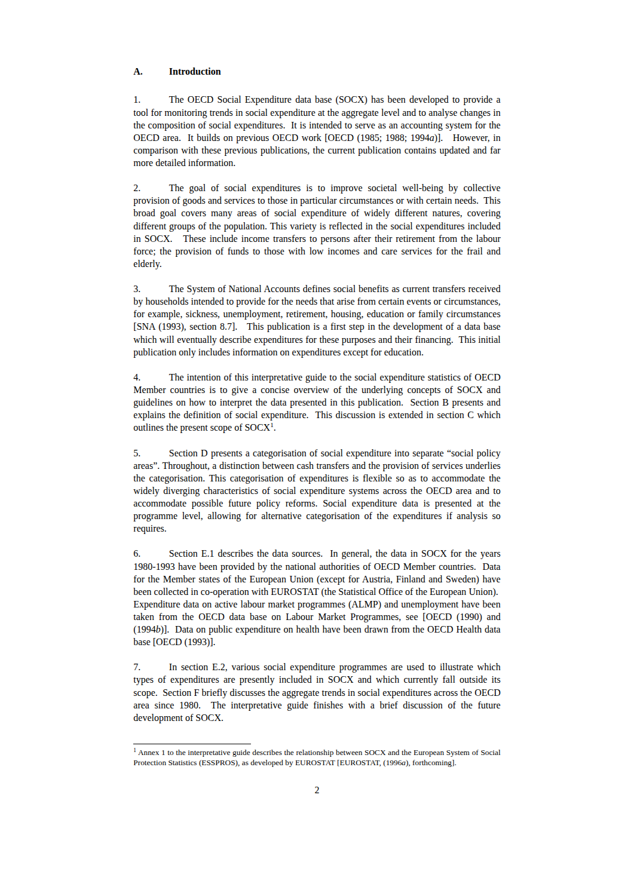A. Introduction
1. The OECD Social Expenditure data base (SOCX) has been developed to provide a tool for monitoring trends in social expenditure at the aggregate level and to analyse changes in the composition of social expenditures. It is intended to serve as an accounting system for the OECD area. It builds on previous OECD work [OECD (1985; 1988; 1994a)]. However, in comparison with these previous publications, the current publication contains updated and far more detailed information.
2. The goal of social expenditures is to improve societal well-being by collective provision of goods and services to those in particular circumstances or with certain needs. This broad goal covers many areas of social expenditure of widely different natures, covering different groups of the population. This variety is reflected in the social expenditures included in SOCX. These include income transfers to persons after their retirement from the labour force; the provision of funds to those with low incomes and care services for the frail and elderly.
3. The System of National Accounts defines social benefits as current transfers received by households intended to provide for the needs that arise from certain events or circumstances, for example, sickness, unemployment, retirement, housing, education or family circumstances [SNA (1993), section 8.7]. This publication is a first step in the development of a data base which will eventually describe expenditures for these purposes and their financing. This initial publication only includes information on expenditures except for education.
4. The intention of this interpretative guide to the social expenditure statistics of OECD Member countries is to give a concise overview of the underlying concepts of SOCX and guidelines on how to interpret the data presented in this publication. Section B presents and explains the definition of social expenditure. This discussion is extended in section C which outlines the present scope of SOCX1.
5. Section D presents a categorisation of social expenditure into separate “social policy areas”. Throughout, a distinction between cash transfers and the provision of services underlies the categorisation. This categorisation of expenditures is flexible so as to accommodate the widely diverging characteristics of social expenditure systems across the OECD area and to accommodate possible future policy reforms. Social expenditure data is presented at the programme level, allowing for alternative categorisation of the expenditures if analysis so requires.
6. Section E.1 describes the data sources. In general, the data in SOCX for the years 1980-1993 have been provided by the national authorities of OECD Member countries. Data for the Member states of the European Union (except for Austria, Finland and Sweden) have been collected in co-operation with EUROSTAT (the Statistical Office of the European Union). Expenditure data on active labour market programmes (ALMP) and unemployment have been taken from the OECD data base on Labour Market Programmes, see [OECD (1990) and (1994b)]. Data on public expenditure on health have been drawn from the OECD Health data base [OECD (1993)].
7. In section E.2, various social expenditure programmes are used to illustrate which types of expenditures are presently included in SOCX and which currently fall outside its scope. Section F briefly discusses the aggregate trends in social expenditures across the OECD area since 1980. The interpretative guide finishes with a brief discussion of the future development of SOCX.
1 Annex 1 to the interpretative guide describes the relationship between SOCX and the European System of Social Protection Statistics (ESSPROS), as developed by EUROSTAT [EUROSTAT, (1996a), forthcoming].
2